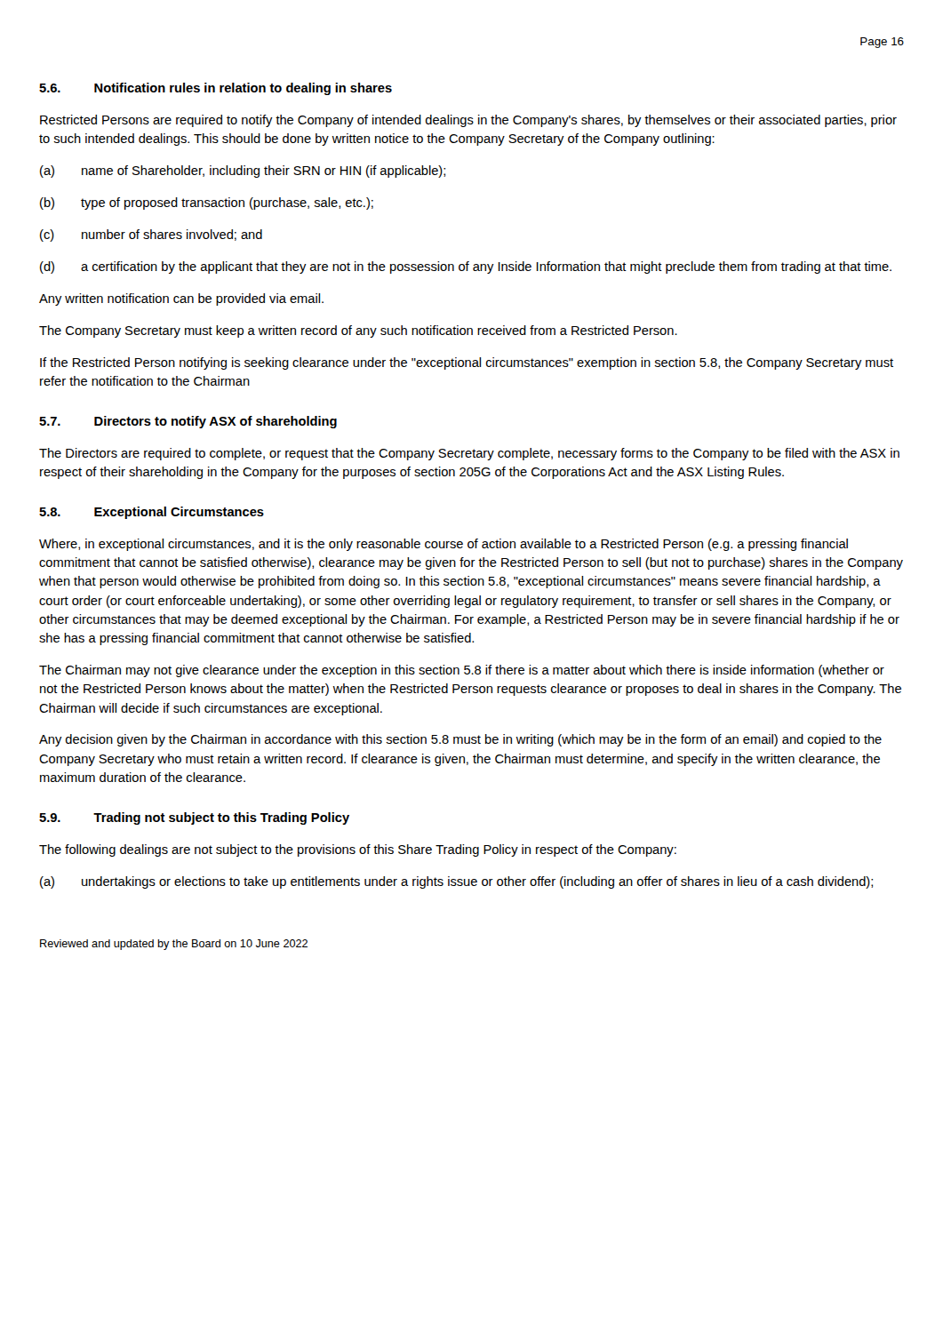Page 16
5.6. Notification rules in relation to dealing in shares
Restricted Persons are required to notify the Company of intended dealings in the Company's shares, by themselves or their associated parties, prior to such intended dealings. This should be done by written notice to the Company Secretary of the Company outlining:
(a) name of Shareholder, including their SRN or HIN (if applicable);
(b) type of proposed transaction (purchase, sale, etc.);
(c) number of shares involved; and
(d) a certification by the applicant that they are not in the possession of any Inside Information that might preclude them from trading at that time.
Any written notification can be provided via email.
The Company Secretary must keep a written record of any such notification received from a Restricted Person.
If the Restricted Person notifying is seeking clearance under the "exceptional circumstances" exemption in section 5.8, the Company Secretary must refer the notification to the Chairman
5.7. Directors to notify ASX of shareholding
The Directors are required to complete, or request that the Company Secretary complete, necessary forms to the Company to be filed with the ASX in respect of their shareholding in the Company for the purposes of section 205G of the Corporations Act and the ASX Listing Rules.
5.8. Exceptional Circumstances
Where, in exceptional circumstances, and it is the only reasonable course of action available to a Restricted Person (e.g. a pressing financial commitment that cannot be satisfied otherwise), clearance may be given for the Restricted Person to sell (but not to purchase) shares in the Company when that person would otherwise be prohibited from doing so. In this section 5.8, "exceptional circumstances" means severe financial hardship, a court order (or court enforceable undertaking), or some other overriding legal or regulatory requirement, to transfer or sell shares in the Company, or other circumstances that may be deemed exceptional by the Chairman. For example, a Restricted Person may be in severe financial hardship if he or she has a pressing financial commitment that cannot otherwise be satisfied.
The Chairman may not give clearance under the exception in this section 5.8 if there is a matter about which there is inside information (whether or not the Restricted Person knows about the matter) when the Restricted Person requests clearance or proposes to deal in shares in the Company. The Chairman will decide if such circumstances are exceptional.
Any decision given by the Chairman in accordance with this section 5.8 must be in writing (which may be in the form of an email) and copied to the Company Secretary who must retain a written record. If clearance is given, the Chairman must determine, and specify in the written clearance, the maximum duration of the clearance.
5.9. Trading not subject to this Trading Policy
The following dealings are not subject to the provisions of this Share Trading Policy in respect of the Company:
(a) undertakings or elections to take up entitlements under a rights issue or other offer (including an offer of shares in lieu of a cash dividend);
Reviewed and updated by the Board on 10 June 2022